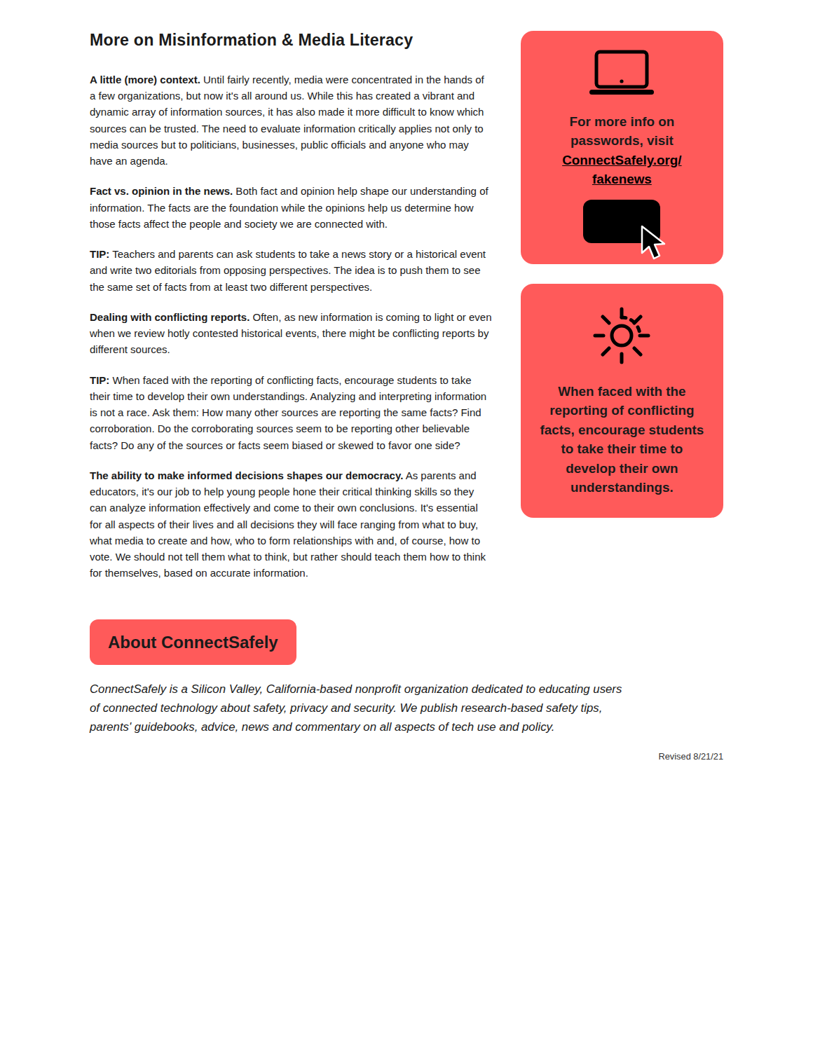More on Misinformation & Media Literacy
A little (more) context. Until fairly recently, media were concentrated in the hands of a few organizations, but now it's all around us. While this has created a vibrant and dynamic array of information sources, it has also made it more difficult to know which sources can be trusted. The need to evaluate information critically applies not only to media sources but to politicians, businesses, public officials and anyone who may have an agenda.
Fact vs. opinion in the news. Both fact and opinion help shape our understanding of information. The facts are the foundation while the opinions help us determine how those facts affect the people and society we are connected with.
TIP: Teachers and parents can ask students to take a news story or a historical event and write two editorials from opposing perspectives. The idea is to push them to see the same set of facts from at least two different perspectives.
Dealing with conflicting reports. Often, as new information is coming to light or even when we review hotly contested historical events, there might be conflicting reports by different sources.
TIP: When faced with the reporting of conflicting facts, encourage students to take their time to develop their own understandings. Analyzing and interpreting information is not a race. Ask them: How many other sources are reporting the same facts? Find corroboration. Do the corroborating sources seem to be reporting other believable facts? Do any of the sources or facts seem biased or skewed to favor one side?
The ability to make informed decisions shapes our democracy. As parents and educators, it's our job to help young people hone their critical thinking skills so they can analyze information effectively and come to their own conclusions. It's essential for all aspects of their lives and all decisions they will face ranging from what to buy, what media to create and how, who to form relationships with and, of course, how to vote. We should not tell them what to think, but rather should teach them how to think for themselves, based on accurate information.
For more info on passwords, visit ConnectSafely.org/ fakenews
GO
When faced with the reporting of conflicting facts, encourage students to take their time to develop their own understandings.
About ConnectSafely
ConnectSafely is a Silicon Valley, California-based nonprofit organization dedicated to educating users of connected technology about safety, privacy and security. We publish research-based safety tips, parents' guidebooks, advice, news and commentary on all aspects of tech use and policy.
Revised 8/21/21